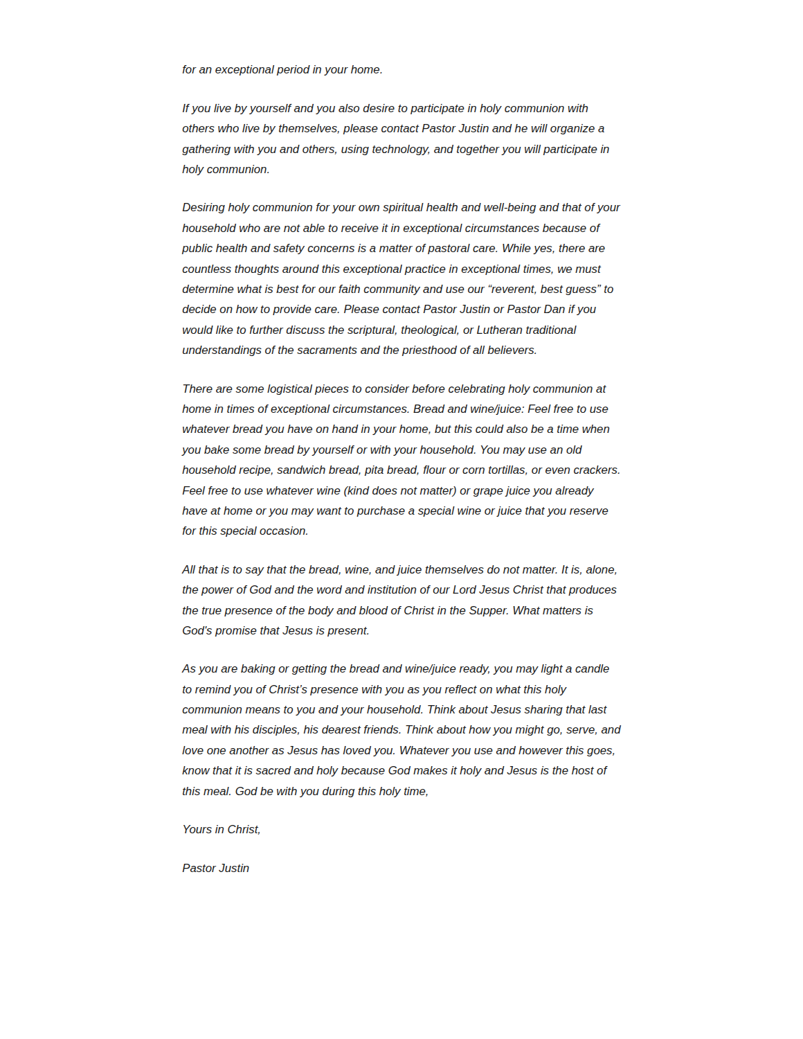for an exceptional period in your home.
If you live by yourself and you also desire to participate in holy communion with others who live by themselves, please contact Pastor Justin and he will organize a gathering with you and others, using technology, and together you will participate in holy communion.
Desiring holy communion for your own spiritual health and well-being and that of your household who are not able to receive it in exceptional circumstances because of public health and safety concerns is a matter of pastoral care. While yes, there are countless thoughts around this exceptional practice in exceptional times, we must determine what is best for our faith community and use our “reverent, best guess” to decide on how to provide care. Please contact Pastor Justin or Pastor Dan if you would like to further discuss the scriptural, theological, or Lutheran traditional understandings of the sacraments and the priesthood of all believers.
There are some logistical pieces to consider before celebrating holy communion at home in times of exceptional circumstances. Bread and wine/juice: Feel free to use whatever bread you have on hand in your home, but this could also be a time when you bake some bread by yourself or with your household. You may use an old household recipe, sandwich bread, pita bread, flour or corn tortillas, or even crackers. Feel free to use whatever wine (kind does not matter) or grape juice you already have at home or you may want to purchase a special wine or juice that you reserve for this special occasion.
All that is to say that the bread, wine, and juice themselves do not matter. It is, alone, the power of God and the word and institution of our Lord Jesus Christ that produces the true presence of the body and blood of Christ in the Supper. What matters is God's promise that Jesus is present.
As you are baking or getting the bread and wine/juice ready, you may light a candle to remind you of Christ’s presence with you as you reflect on what this holy communion means to you and your household. Think about Jesus sharing that last meal with his disciples, his dearest friends. Think about how you might go, serve, and love one another as Jesus has loved you. Whatever you use and however this goes, know that it is sacred and holy because God makes it holy and Jesus is the host of this meal. God be with you during this holy time,
Yours in Christ,
Pastor Justin